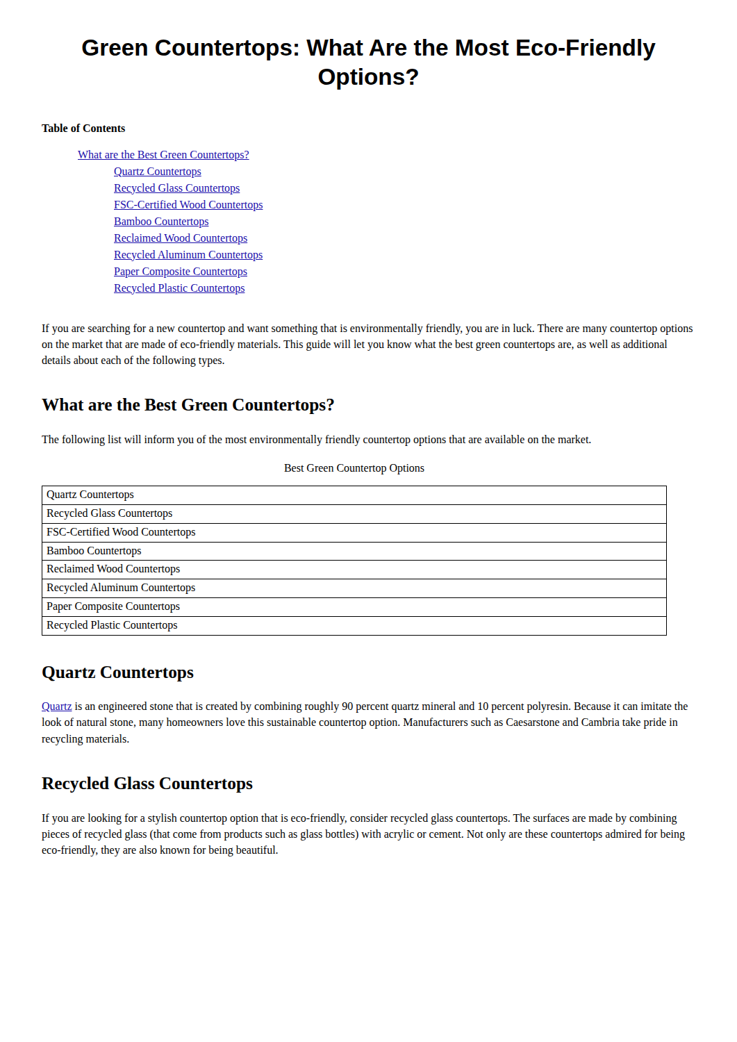Green Countertops: What Are the Most Eco-Friendly Options?
Table of Contents
What are the Best Green Countertops?
Quartz Countertops
Recycled Glass Countertops
FSC-Certified Wood Countertops
Bamboo Countertops
Reclaimed Wood Countertops
Recycled Aluminum Countertops
Paper Composite Countertops
Recycled Plastic Countertops
If you are searching for a new countertop and want something that is environmentally friendly, you are in luck. There are many countertop options on the market that are made of eco-friendly materials. This guide will let you know what the best green countertops are, as well as additional details about each of the following types.
What are the Best Green Countertops?
The following list will inform you of the most environmentally friendly countertop options that are available on the market.
Best Green Countertop Options
| Quartz Countertops |
| Recycled Glass Countertops |
| FSC-Certified Wood Countertops |
| Bamboo Countertops |
| Reclaimed Wood Countertops |
| Recycled Aluminum Countertops |
| Paper Composite Countertops |
| Recycled Plastic Countertops |
Quartz Countertops
Quartz is an engineered stone that is created by combining roughly 90 percent quartz mineral and 10 percent polyresin. Because it can imitate the look of natural stone, many homeowners love this sustainable countertop option. Manufacturers such as Caesarstone and Cambria take pride in recycling materials.
Recycled Glass Countertops
If you are looking for a stylish countertop option that is eco-friendly, consider recycled glass countertops. The surfaces are made by combining pieces of recycled glass (that come from products such as glass bottles) with acrylic or cement. Not only are these countertops admired for being eco-friendly, they are also known for being beautiful.